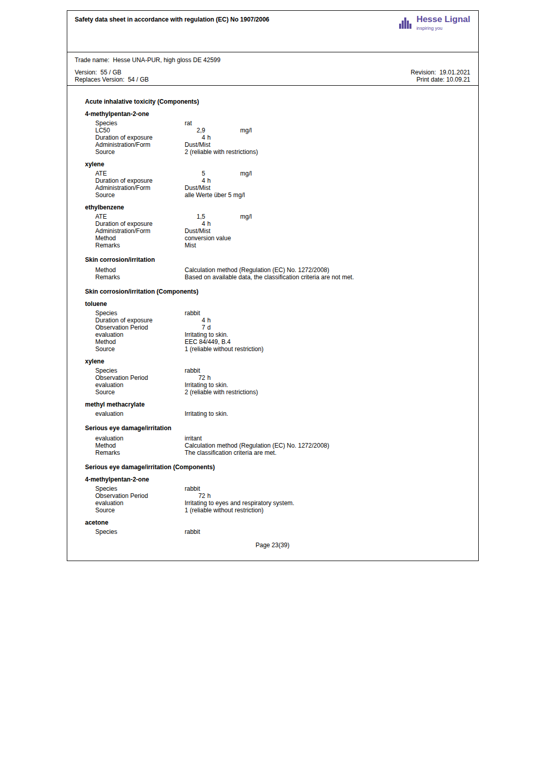Safety data sheet in accordance with regulation (EC) No 1907/2006
Hesse Lignal
inspiring you
Trade name: Hesse UNA-PUR, high gloss DE 42599
| Version: 55 / GB | Revision: 19.01.2021 |
| Replaces Version: 54 / GB | Print date: 10.09.21 |
Acute inhalative toxicity (Components)
4-methylpentan-2-one
| Species | rat |
| LC50 | 2,9 | | mg/l |
| Duration of exposure | 4 | h | |
| Administration/Form | Dust/Mist |
| Source | 2 (reliable with restrictions) |
xylene
| ATE | 5 | | mg/l |
| Duration of exposure | 4 | h | |
| Administration/Form | Dust/Mist |
| Source | alle Werte über 5 mg/l |
ethylbenzene
| ATE | 1,5 | | mg/l |
| Duration of exposure | 4 | h | |
| Administration/Form | Dust/Mist |
| Method | conversion value |
| Remarks | Mist |
Skin corrosion/irritation
| Method | Calculation method (Regulation (EC) No. 1272/2008) |
| Remarks | Based on available data, the classification criteria are not met. |
Skin corrosion/irritation (Components)
toluene
| Species | rabbit |
| Duration of exposure | 4 | h | |
| Observation Period | 7 | d | |
| evaluation | Irritating to skin. |
| Method | EEC 84/449, B.4 |
| Source | 1 (reliable without restriction) |
xylene
| Species | rabbit |
| Observation Period | 72 | h | |
| evaluation | Irritating to skin. |
| Source | 2 (reliable with restrictions) |
methyl methacrylate
| evaluation | Irritating to skin. |
Serious eye damage/irritation
| evaluation | irritant |
| Method | Calculation method (Regulation (EC) No. 1272/2008) |
| Remarks | The classification criteria are met. |
Serious eye damage/irritation (Components)
4-methylpentan-2-one
| Species | rabbit |
| Observation Period | 72 | h | |
| evaluation | Irritating to eyes and respiratory system. |
| Source | 1 (reliable without restriction) |
acetone
| Species | rabbit |
Page 23(39)